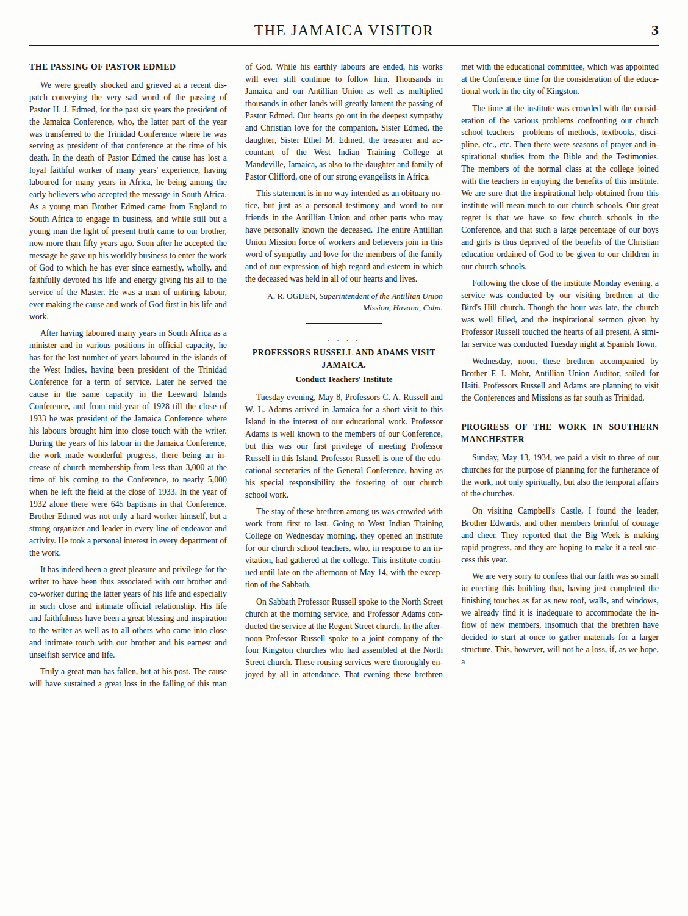THE JAMAICA VISITOR
3
The Passing of Pastor Edmed
We were greatly shocked and grieved at a recent dispatch conveying the very sad word of the passing of Pastor H. J. Edmed, for the past six years the president of the Jamaica Conference, who, the latter part of the year was transferred to the Trinidad Conference where he was serving as president of that conference at the time of his death. In the death of Pastor Edmed the cause has lost a loyal faithful worker of many years' experience, having laboured for many years in Africa, he being among the early believers who accepted the message in South Africa. As a young man Brother Edmed came from England to South Africa to engage in business, and while still but a young man the light of present truth came to our brother, now more than fifty years ago. Soon after he accepted the message he gave up his worldly business to enter the work of God to which he has ever since earnestly, wholly, and faithfully devoted his life and energy giving his all to the service of the Master. He was a man of untiring labour, ever making the cause and work of God first in his life and work.
After having laboured many years in South Africa as a minister and in various positions in official capacity, he has for the last number of years laboured in the islands of the West Indies, having been president of the Trinidad Conference for a term of service. Later he served the cause in the same capacity in the Leeward Islands Conference, and from mid-year of 1928 till the close of 1933 he was president of the Jamaica Conference where his labours brought him into close touch with the writer. During the years of his labour in the Jamaica Conference, the work made wonderful progress, there being an increase of church membership from less than 3,000 at the time of his coming to the Conference, to nearly 5,000 when he left the field at the close of 1933. In the year of 1932 alone there were 645 baptisms in that Conference. Brother Edmed was not only a hard worker himself, but a strong organizer and leader in every line of endeavor and activity. He took a personal interest in every department of the work.
It has indeed been a great pleasure and privilege for the writer to have been thus associated with our brother and co-worker during the latter years of his life and especially in such close and intimate official relationship. His life and faithfulness have been a great blessing and inspiration to the writer as well as to all others who came into close and intimate touch with our brother and his earnest and unselfish service and life.
Truly a great man has fallen, but at his post. The cause will have sustained a great loss in the falling of this man of God. While his earthly labours are ended, his works will ever still continue to follow him. Thousands in Jamaica and our Antillian Union as well as multiplied thousands in other lands will greatly lament the passing of Pastor Edmed. Our hearts go out in the deepest sympathy and Christian love for the companion, Sister Edmed, the daughter, Sister Ethel M. Edmed, the treasurer and accountant of the West Indian Training College at Mandeville, Jamaica, as also to the daughter and family of Pastor Clifford, one of our strong evangelists in Africa.
This statement is in no way intended as an obituary notice, but just as a personal testimony and word to our friends in the Antillian Union and other parts who may have personally known the deceased. The entire Antillian Union Mission force of workers and believers join in this word of sympathy and love for the members of the family and of our expression of high regard and esteem in which the deceased was held in all of our hearts and lives.
A. R. OGDEN, Superintendent of the Antillian Union Mission, Havana, Cuba.
. . . .
Professors Russell and Adams Visit Jamaica.
Conduct Teachers' Institute
Tuesday evening, May 8, Professors C. A. Russell and W. L. Adams arrived in Jamaica for a short visit to this Island in the interest of our educational work. Professor Adams is well known to the members of our Conference, but this was our first privilege of meeting Professor Russell in this Island. Professor Russell is one of the educational secretaries of the General Conference, having as his special responsibility the fostering of our church school work.
The stay of these brethren among us was crowded with work from first to last. Going to West Indian Training College on Wednesday morning, they opened an institute for our church school teachers, who, in response to an invitation, had gathered at the college. This institute continued until late on the afternoon of May 14, with the exception of the Sabbath.
On Sabbath Professor Russell spoke to the North Street church at the morning service, and Professor Adams conducted the service at the Regent Street church. In the afternoon Professor Russell spoke to a joint company of the four Kingston churches who had assembled at the North Street church. These rousing services were thoroughly enjoyed by all in attendance. That evening these brethren met with the educational committee, which was appointed at the Conference time for the consideration of the educational work in the city of Kingston.
The time at the institute was crowded with the consideration of the various problems confronting our church school teachers—problems of methods, textbooks, discipline, etc., etc. Then there were seasons of prayer and inspirational studies from the Bible and the Testimonies. The members of the normal class at the college joined with the teachers in enjoying the benefits of this institute. We are sure that the inspirational help obtained from this institute will mean much to our church schools. Our great regret is that we have so few church schools in the Conference, and that such a large percentage of our boys and girls is thus deprived of the benefits of the Christian education ordained of God to be given to our children in our church schools.
Following the close of the institute Monday evening, a service was conducted by our visiting brethren at the Bird's Hill church. Though the hour was late, the church was well filled, and the inspirational sermon given by Professor Russell touched the hearts of all present. A similar service was conducted Tuesday night at Spanish Town.
Wednesday, noon, these brethren accompanied by Brother F. I. Mohr, Antillian Union Auditor, sailed for Haiti. Professors Russell and Adams are planning to visit the Conferences and Missions as far south as Trinidad.
Progress of the Work in Southern Manchester
Sunday, May 13, 1934, we paid a visit to three of our churches for the purpose of planning for the furtherance of the work, not only spiritually, but also the temporal affairs of the churches.
On visiting Campbell's Castle, I found the leader, Brother Edwards, and other members brimful of courage and cheer. They reported that the Big Week is making rapid progress, and they are hoping to make it a real success this year.
We are very sorry to confess that our faith was so small in erecting this building that, having just completed the finishing touches as far as new roof, walls, and windows, we already find it is inadequate to accommodate the inflow of new members, insomuch that the brethren have decided to start at once to gather materials for a larger structure. This, however, will not be a loss, if, as we hope, a